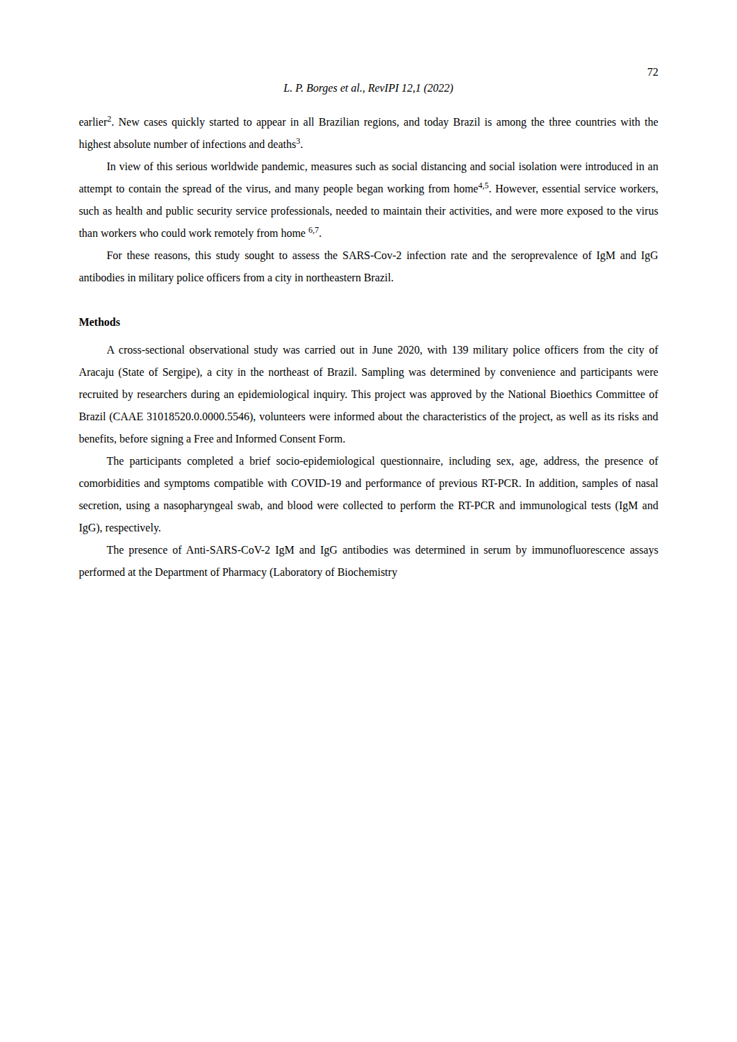72
L. P. Borges et al., RevIPI 12,1 (2022)
earlier2. New cases quickly started to appear in all Brazilian regions, and today Brazil is among the three countries with the highest absolute number of infections and deaths3.
In view of this serious worldwide pandemic, measures such as social distancing and social isolation were introduced in an attempt to contain the spread of the virus, and many people began working from home4,5. However, essential service workers, such as health and public security service professionals, needed to maintain their activities, and were more exposed to the virus than workers who could work remotely from home 6,7.
For these reasons, this study sought to assess the SARS-Cov-2 infection rate and the seroprevalence of IgM and IgG antibodies in military police officers from a city in northeastern Brazil.
Methods
A cross-sectional observational study was carried out in June 2020, with 139 military police officers from the city of Aracaju (State of Sergipe), a city in the northeast of Brazil. Sampling was determined by convenience and participants were recruited by researchers during an epidemiological inquiry. This project was approved by the National Bioethics Committee of Brazil (CAAE 31018520.0.0000.5546), volunteers were informed about the characteristics of the project, as well as its risks and benefits, before signing a Free and Informed Consent Form.
The participants completed a brief socio-epidemiological questionnaire, including sex, age, address, the presence of comorbidities and symptoms compatible with COVID-19 and performance of previous RT-PCR. In addition, samples of nasal secretion, using a nasopharyngeal swab, and blood were collected to perform the RT-PCR and immunological tests (IgM and IgG), respectively.
The presence of Anti-SARS-CoV-2 IgM and IgG antibodies was determined in serum by immunofluorescence assays performed at the Department of Pharmacy (Laboratory of Biochemistry